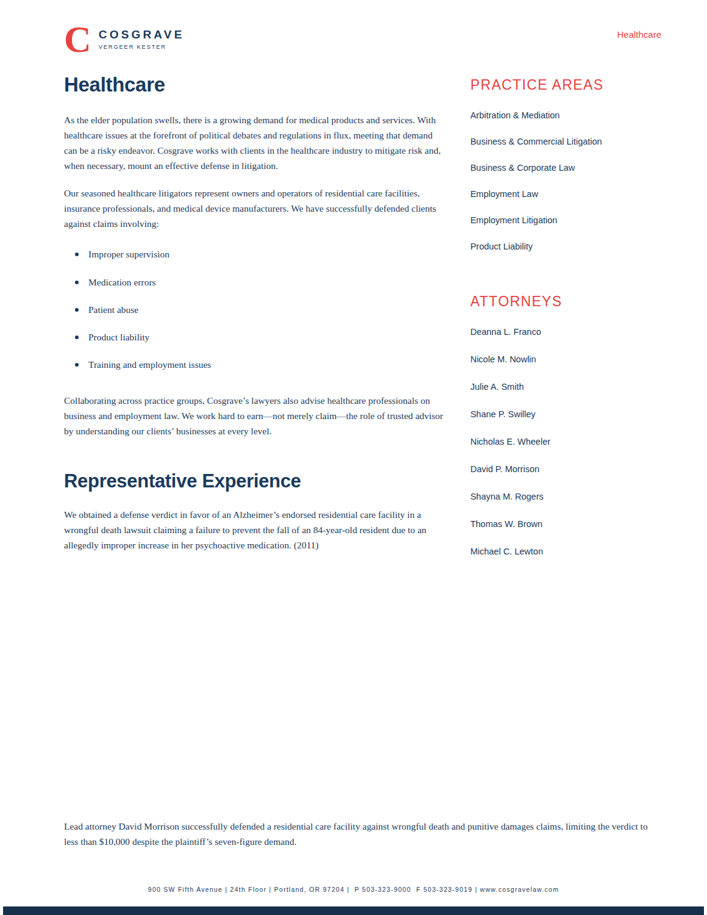C
COSGRAVE
VERGEER KESTER
Healthcare
Healthcare
As the elder population swells, there is a growing demand for medical products and services. With healthcare issues at the forefront of political debates and regulations in flux, meeting that demand can be a risky endeavor. Cosgrave works with clients in the healthcare industry to mitigate risk and, when necessary, mount an effective defense in litigation.
Our seasoned healthcare litigators represent owners and operators of residential care facilities, insurance professionals, and medical device manufacturers. We have successfully defended clients against claims involving:
Improper supervision
Medication errors
Patient abuse
Product liability
Training and employment issues
Collaborating across practice groups, Cosgrave’s lawyers also advise healthcare professionals on business and employment law. We work hard to earn—not merely claim—the role of trusted advisor by understanding our clients’ businesses at every level.
Representative Experience
We obtained a defense verdict in favor of an Alzheimer’s endorsed residential care facility in a wrongful death lawsuit claiming a failure to prevent the fall of an 84-year-old resident due to an allegedly improper increase in her psychoactive medication. (2011)
PRACTICE AREAS
Arbitration & Mediation
Business & Commercial Litigation
Business & Corporate Law
Employment Law
Employment Litigation
Product Liability
ATTORNEYS
Deanna L. Franco
Nicole M. Nowlin
Julie A. Smith
Shane P. Swilley
Nicholas E. Wheeler
David P. Morrison
Shayna M. Rogers
Thomas W. Brown
Michael C. Lewton
Lead attorney David Morrison successfully defended a residential care facility against wrongful death and punitive damages claims, limiting the verdict to less than $10,000 despite the plaintiff’s seven-figure demand.
900 SW Fifth Avenue | 24th Floor | Portland, OR 97204 | P 503-323-9000 F 503-323-9019 | www.cosgravelaw.com